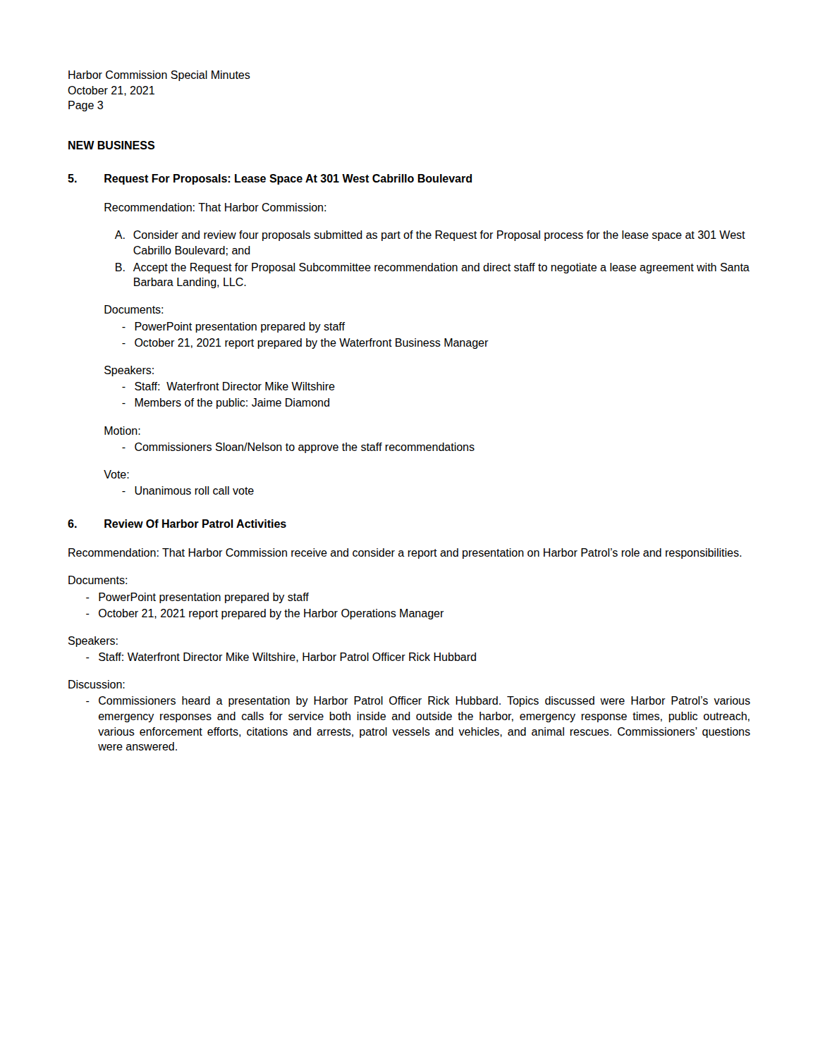Harbor Commission Special Minutes
October 21, 2021
Page 3
NEW BUSINESS
5. Request For Proposals: Lease Space At 301 West Cabrillo Boulevard
Recommendation: That Harbor Commission:
Consider and review four proposals submitted as part of the Request for Proposal process for the lease space at 301 West Cabrillo Boulevard; and
Accept the Request for Proposal Subcommittee recommendation and direct staff to negotiate a lease agreement with Santa Barbara Landing, LLC.
Documents:
PowerPoint presentation prepared by staff
October 21, 2021 report prepared by the Waterfront Business Manager
Speakers:
Staff: Waterfront Director Mike Wiltshire
Members of the public: Jaime Diamond
Motion:
Commissioners Sloan/Nelson to approve the staff recommendations
Vote:
Unanimous roll call vote
6. Review Of Harbor Patrol Activities
Recommendation: That Harbor Commission receive and consider a report and presentation on Harbor Patrol’s role and responsibilities.
Documents:
PowerPoint presentation prepared by staff
October 21, 2021 report prepared by the Harbor Operations Manager
Speakers:
Staff: Waterfront Director Mike Wiltshire, Harbor Patrol Officer Rick Hubbard
Discussion:
Commissioners heard a presentation by Harbor Patrol Officer Rick Hubbard. Topics discussed were Harbor Patrol’s various emergency responses and calls for service both inside and outside the harbor, emergency response times, public outreach, various enforcement efforts, citations and arrests, patrol vessels and vehicles, and animal rescues. Commissioners’ questions were answered.